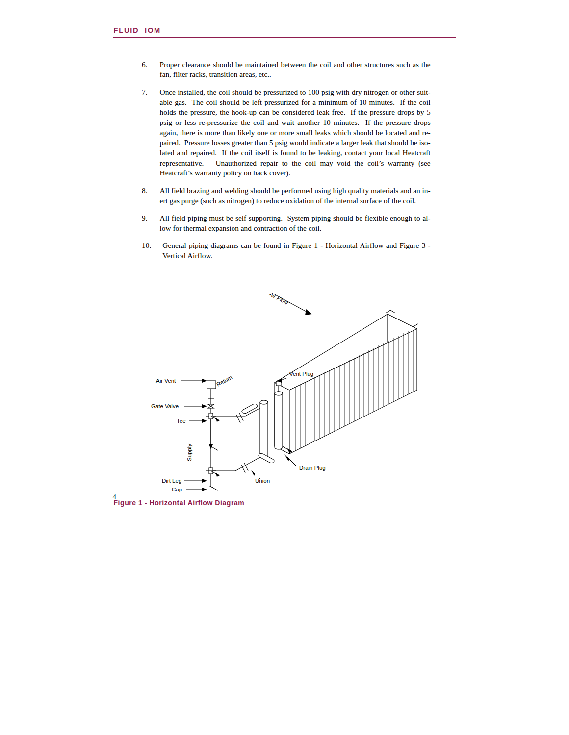FLUID IOM
6. Proper clearance should be maintained between the coil and other structures such as the fan, filter racks, transition areas, etc..
7. Once installed, the coil should be pressurized to 100 psig with dry nitrogen or other suitable gas. The coil should be left pressurized for a minimum of 10 minutes. If the coil holds the pressure, the hook-up can be considered leak free. If the pressure drops by 5 psig or less re-pressurize the coil and wait another 10 minutes. If the pressure drops again, there is more than likely one or more small leaks which should be located and repaired. Pressure losses greater than 5 psig would indicate a larger leak that should be isolated and repaired. If the coil itself is found to be leaking, contact your local Heatcraft representative. Unauthorized repair to the coil may void the coil’s warranty (see Heatcraft’s warranty policy on back cover).
8. All field brazing and welding should be performed using high quality materials and an inert gas purge (such as nitrogen) to reduce oxidation of the internal surface of the coil.
9. All field piping must be self supporting. System piping should be flexible enough to allow for thermal expansion and contraction of the coil.
10. General piping diagrams can be found in Figure 1 - Horizontal Airflow and Figure 3 - Vertical Airflow.
Air Flow Air Vent Return Vent Plug Gate Valve Tee Supply Dirt Leg Cap Union Drain Plug
Figure 1 - Horizontal Airflow Diagram
4